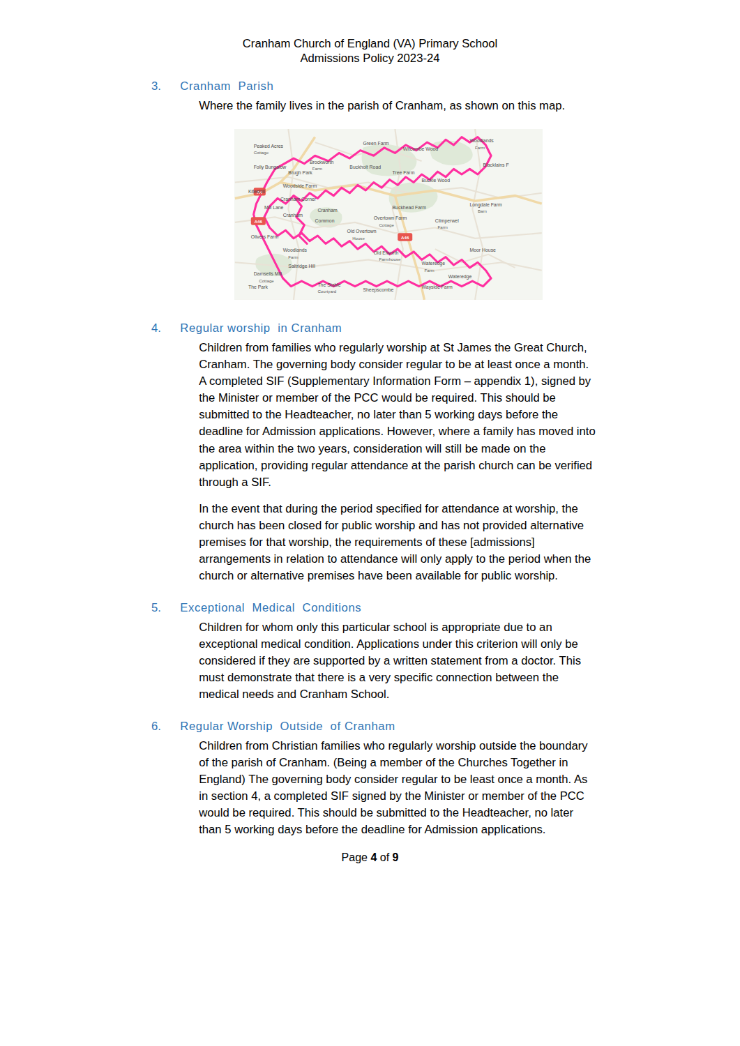Cranham Church of England (VA) Primary School
Admissions Policy 2023-24
Cranham Parish
Where the family lives in the parish of Cranham, as shown on this map.
A4 A46 A46 Peaked Acres Cottage Green Farm Witcombe Wood Woodlands Farm Folly Bungalow Brockworth Farm Brugh Park Buckholt Road Tree Farm Blacklains F Kiteshill Woodside Farm Buckle Wood Cranham Corner Mill Lane Cranham Cranham Buckhead Farm Longdale Farm Barn Common Overtown Farm Cottage Climperwel Farm Old Overtown House Olivers Farm Woodlands Farm Old Elworth Farmhouse Moor House Saltridge Hill Wateredge Farm Damsells Mill Cottage Wateredge The Park The Stable Courtyard Sheepscombe Wayside Farm
Regular worship in Cranham
Children from families who regularly worship at St James the Great Church, Cranham. The governing body consider regular to be at least once a month. A completed SIF (Supplementary Information Form – appendix 1), signed by the Minister or member of the PCC would be required. This should be submitted to the Headteacher, no later than 5 working days before the deadline for Admission applications. However, where a family has moved into the area within the two years, consideration will still be made on the application, providing regular attendance at the parish church can be verified through a SIF.
In the event that during the period specified for attendance at worship, the church has been closed for public worship and has not provided alternative premises for that worship, the requirements of these [admissions] arrangements in relation to attendance will only apply to the period when the church or alternative premises have been available for public worship.
Exceptional Medical Conditions
Children for whom only this particular school is appropriate due to an exceptional medical condition. Applications under this criterion will only be considered if they are supported by a written statement from a doctor. This must demonstrate that there is a very specific connection between the medical needs and Cranham School.
Regular Worship Outside of Cranham
Children from Christian families who regularly worship outside the boundary of the parish of Cranham. (Being a member of the Churches Together in England) The governing body consider regular to be least once a month. As in section 4, a completed SIF signed by the Minister or member of the PCC would be required. This should be submitted to the Headteacher, no later than 5 working days before the deadline for Admission applications.
Page 4 of 9